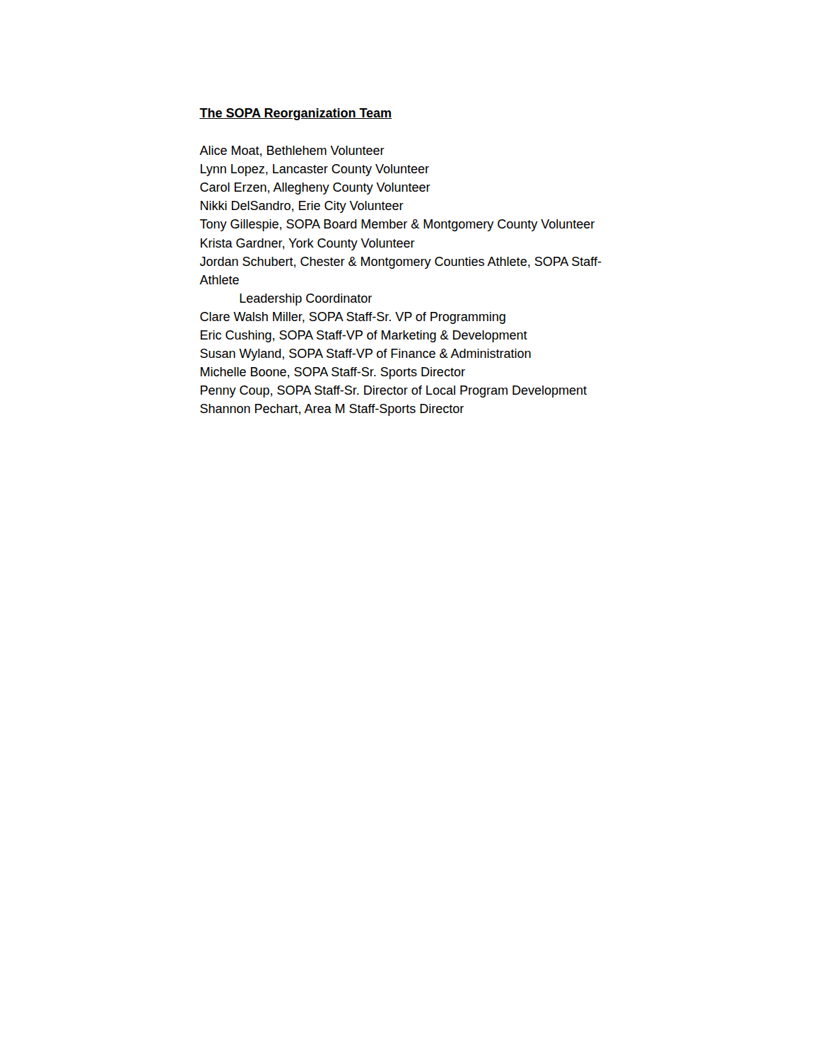The SOPA Reorganization Team
Alice Moat, Bethlehem Volunteer
Lynn Lopez, Lancaster County Volunteer
Carol Erzen, Allegheny County Volunteer
Nikki DelSandro, Erie City Volunteer
Tony Gillespie, SOPA Board Member & Montgomery County Volunteer
Krista Gardner, York County Volunteer
Jordan Schubert, Chester & Montgomery Counties Athlete, SOPA Staff-AthleteLeadership Coordinator
Clare Walsh Miller, SOPA Staff-Sr. VP of Programming
Eric Cushing, SOPA Staff-VP of Marketing & Development
Susan Wyland, SOPA Staff-VP of Finance & Administration
Michelle Boone, SOPA Staff-Sr. Sports Director
Penny Coup, SOPA Staff-Sr. Director of Local Program Development
Shannon Pechart, Area M Staff-Sports Director